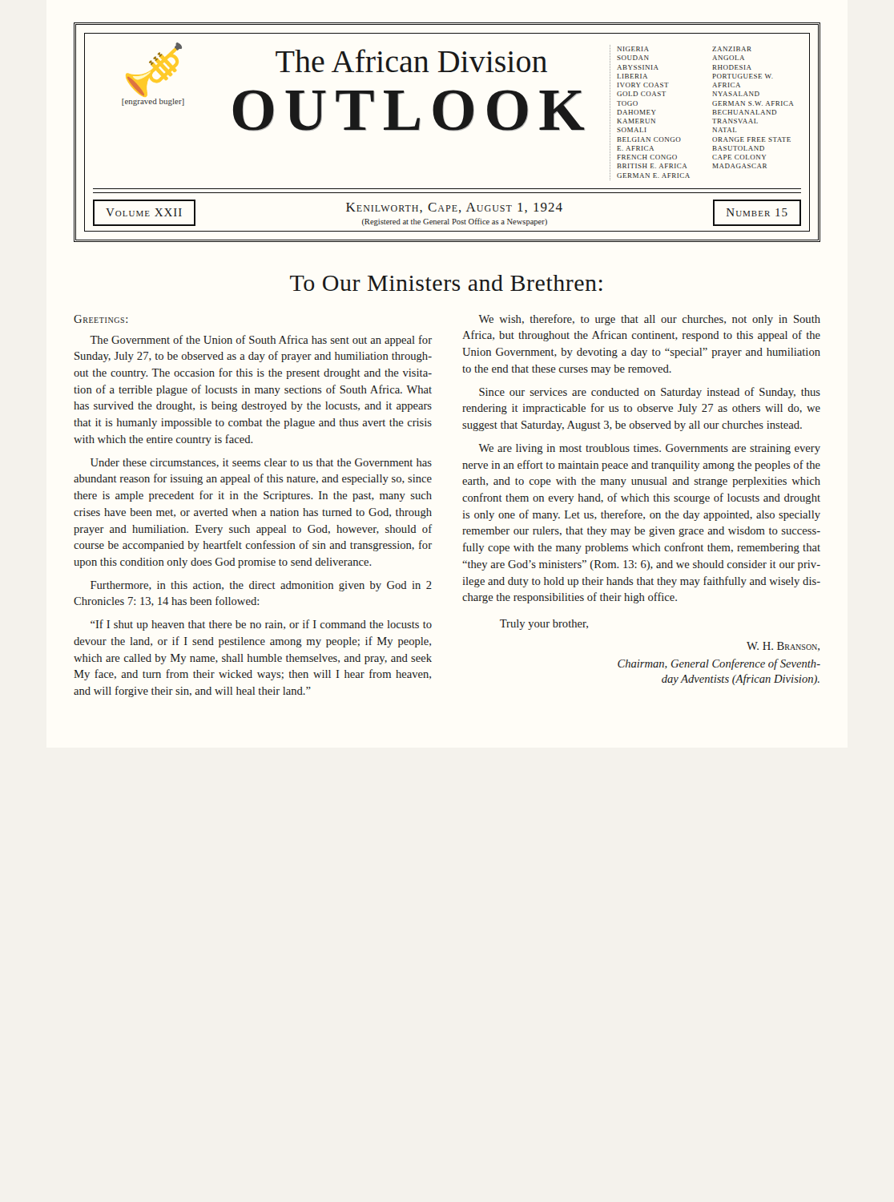🎺
[engraved bugler]
The African Division
OUTLOOK
Nigeria
Soudan
Abyssinia
Liberia
Ivory Coast
Gold Coast
Togo
Dahomey
Kamerun
Somali
Belgian Congo
E. Africa
French Congo
British E. Africa
German E. Africa
Zanzibar
Angola
Rhodesia
Portuguese W. Africa
Nyasaland
German S.W. Africa
Bechuanaland
Transvaal
Natal
Orange Free State
Basutoland
Cape Colony
Madagascar
Volume XXII
Kenilworth, Cape, August 1, 1924
(Registered at the General Post Office as a Newspaper)
Number 15
To Our Ministers and Brethren:
Greetings:
The Government of the Union of South Africa has sent out an appeal for Sunday, July 27, to be observed as a day of prayer and humiliation throughout the country. The occasion for this is the present drought and the visitation of a terrible plague of locusts in many sections of South Africa. What has survived the drought, is being destroyed by the locusts, and it appears that it is humanly impossible to combat the plague and thus avert the crisis with which the entire country is faced.
Under these circumstances, it seems clear to us that the Government has abundant reason for issuing an appeal of this nature, and especially so, since there is ample precedent for it in the Scriptures. In the past, many such crises have been met, or averted when a nation has turned to God, through prayer and humiliation. Every such appeal to God, however, should of course be accompanied by heartfelt confession of sin and transgression, for upon this condition only does God promise to send deliverance.
Furthermore, in this action, the direct admonition given by God in 2 Chronicles 7: 13, 14 has been followed:
“If I shut up heaven that there be no rain, or if I command the locusts to devour the land, or if I send pestilence among my people; if My people, which are called by My name, shall humble themselves, and pray, and seek My face, and turn from their wicked ways; then will I hear from heaven, and will forgive their sin, and will heal their land.”
We wish, therefore, to urge that all our churches, not only in South Africa, but throughout the African continent, respond to this appeal of the Union Government, by devoting a day to “special” prayer and humiliation to the end that these curses may be removed.
Since our services are conducted on Saturday instead of Sunday, thus rendering it impracticable for us to observe July 27 as others will do, we suggest that Saturday, August 3, be observed by all our churches instead.
We are living in most troublous times. Governments are straining every nerve in an effort to maintain peace and tranquility among the peoples of the earth, and to cope with the many unusual and strange perplexities which confront them on every hand, of which this scourge of locusts and drought is only one of many. Let us, therefore, on the day appointed, also specially remember our rulers, that they may be given grace and wisdom to successfully cope with the many problems which confront them, remembering that “they are God’s ministers” (Rom. 13: 6), and we should consider it our privilege and duty to hold up their hands that they may faithfully and wisely discharge the responsibilities of their high office.
Truly your brother,
W. H. Branson,
Chairman, General Conference of Seventh-day Adventists (African Division).